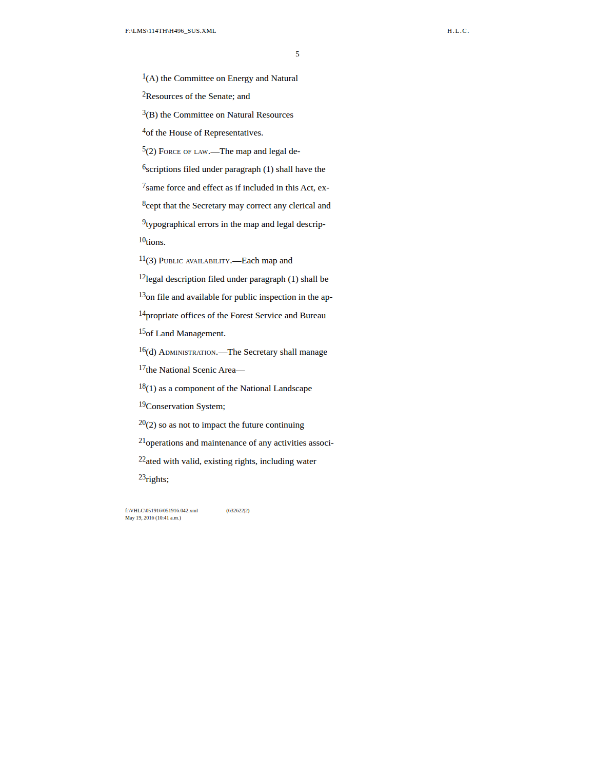F:\LMS\114TH\H496_SUS.XML
H.L.C.
5
| 1 | (A) the Committee on Energy and Natural |
| 2 | Resources of the Senate; and |
| 3 | (B) the Committee on Natural Resources |
| 4 | of the House of Representatives. |
| 5 | (2) Force of law. —The map and legal de- |
| 6 | scriptions filed under paragraph (1) shall have the |
| 7 | same force and effect as if included in this Act, ex- |
| 8 | cept that the Secretary may correct any clerical and |
| 9 | typographical errors in the map and legal descrip- |
| 10 | tions. |
| 11 | (3) Public availability. —Each map and |
| 12 | legal description filed under paragraph (1) shall be |
| 13 | on file and available for public inspection in the ap- |
| 14 | propriate offices of the Forest Service and Bureau |
| 15 | of Land Management. |
| 16 | (d) Administration. —The Secretary shall manage |
| 17 | the National Scenic Area— |
| 18 | (1) as a component of the National Landscape |
| 19 | Conservation System; |
| 20 | (2) so as not to impact the future continuing |
| 21 | operations and maintenance of any activities associ- |
| 22 | ated with valid, existing rights, including water |
| 23 | rights; |
f:\VHLC\051916\051916.042.xml (632622|2)
May 19, 2016 (10:41 a.m.)